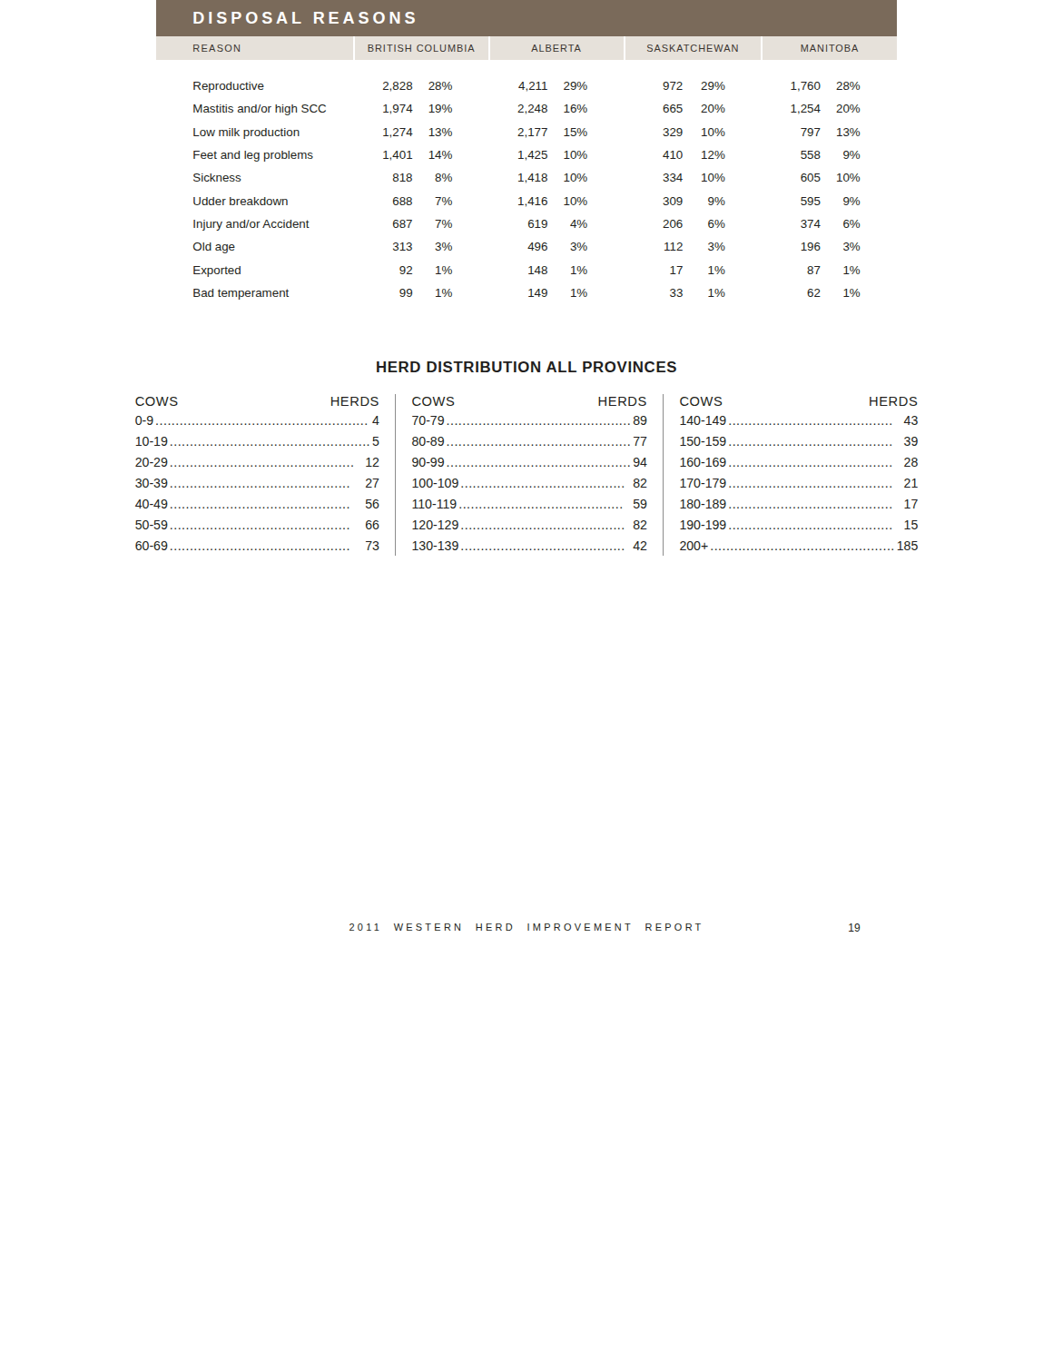Disposal Reasons
| Reason | British Columbia | Alberta | Saskatchewan | Manitoba |
| --- | --- | --- | --- | --- |
| Reproductive | 2,828 | 28% | 4,211 | 29% | 972 | 29% | 1,760 | 28% |
| Mastitis and/or high SCC | 1,974 | 19% | 2,248 | 16% | 665 | 20% | 1,254 | 20% |
| Low milk production | 1,274 | 13% | 2,177 | 15% | 329 | 10% | 797 | 13% |
| Feet and leg problems | 1,401 | 14% | 1,425 | 10% | 410 | 12% | 558 | 9% |
| Sickness | 818 | 8% | 1,418 | 10% | 334 | 10% | 605 | 10% |
| Udder breakdown | 688 | 7% | 1,416 | 10% | 309 | 9% | 595 | 9% |
| Injury and/or Accident | 687 | 7% | 619 | 4% | 206 | 6% | 374 | 6% |
| Old age | 313 | 3% | 496 | 3% | 112 | 3% | 196 | 3% |
| Exported | 92 | 1% | 148 | 1% | 17 | 1% | 87 | 1% |
| Bad temperament | 99 | 1% | 149 | 1% | 33 | 1% | 62 | 1% |
HERD DISTRIBUTION ALL PROVINCES
COWS HERDS
0-9..................................................... 4
10-19.................................................. 5
20-29.............................................. 12
30-39............................................. 27
40-49............................................. 56
50-59............................................. 66
60-69............................................. 73
COWS HERDS
70-79.............................................. 89
80-89.............................................. 77
90-99.............................................. 94
100-109......................................... 82
110-119......................................... 59
120-129......................................... 82
130-139......................................... 42
COWS HERDS
140-149......................................... 43
150-159......................................... 39
160-169......................................... 28
170-179......................................... 21
180-189......................................... 17
190-199......................................... 15
200+.............................................. 185
2011 WESTERN HERD IMPROVEMENT REPORT 19